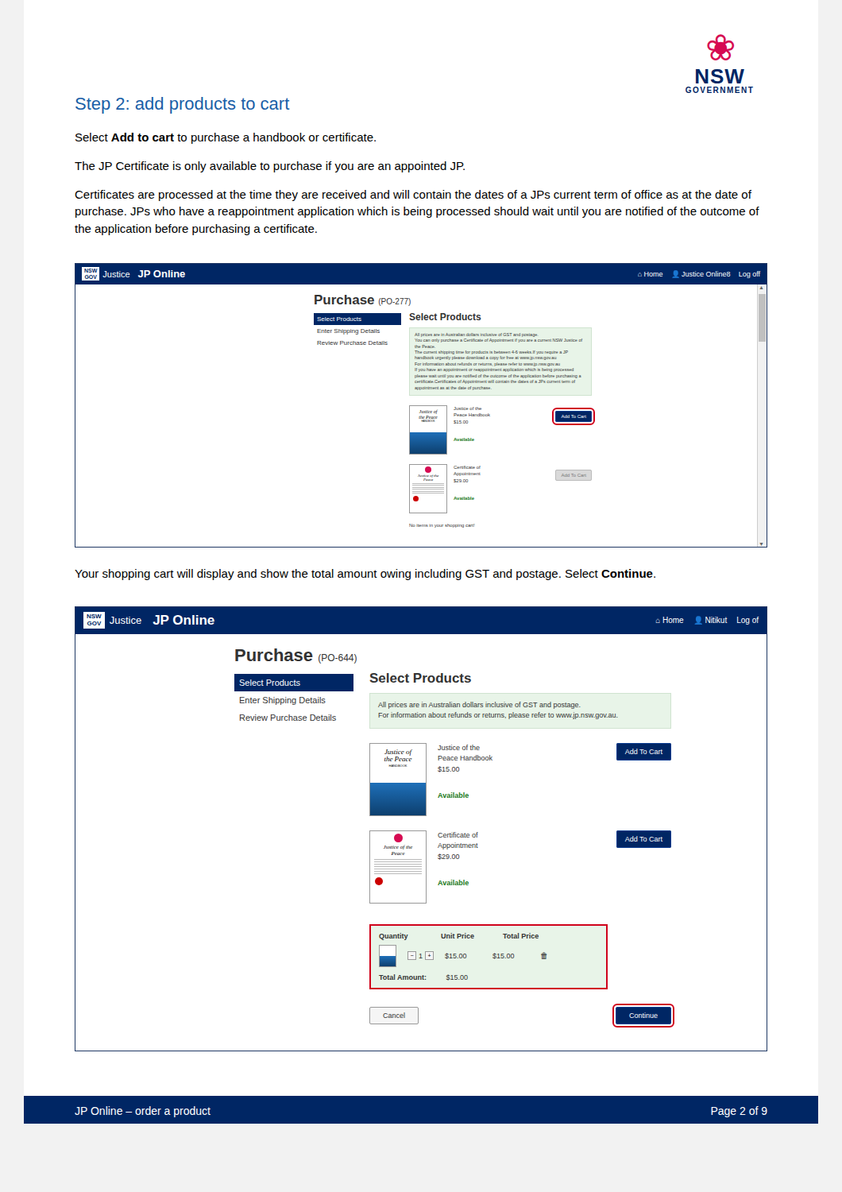❀
NSW
GOVERNMENT
Step 2: add products to cart
Select Add to cart to purchase a handbook or certificate.
The JP Certificate is only available to purchase if you are an appointed JP.
Certificates are processed at the time they are received and will contain the dates of a JPs current term of office as at the date of purchase. JPs who have a reappointment application which is being processed should wait until you are notified of the outcome of the application before purchasing a certificate.
NSW
GOV Justice JP Online ⌂ Home 👤 Justice Online8 Log off
Purchase (PO-277)
Select Products
Enter Shipping Details
Review Purchase Details
Select Products
All prices are in Australian dollars inclusive of GST and postage.
You can only purchase a Certificate of Appointment if you are a current NSW Justice of the Peace.
The current shipping time for products is between 4-6 weeks.If you require a JP handbook urgently please download a copy for free at www.jp.nsw.gov.au
For information about refunds or returns, please refer to www.jp.nsw.gov.au
If you have an appointment or reappointment application which is being processed please wait until you are notified of the outcome of the application before purchasing a certificate.Certificates of Appointment will contain the dates of a JPs current term of appointment as at the date of purchase.
Justice of
the Peace
HANDBOOK
Justice of the
Peace Handbook
$15.00
Available
Add To Cart
Justice of the
Peace
Certificate of
Appointment
$29.00
Available
Add To Cart
No items in your shopping cart!
Cancel Continue
Your shopping cart will display and show the total amount owing including GST and postage. Select Continue.
NSW
GOV Justice JP Online ⌂ Home 👤 Nitikut Log of
Purchase (PO-644)
Select Products
Enter Shipping Details
Review Purchase Details
Select Products
All prices are in Australian dollars inclusive of GST and postage.
For information about refunds or returns, please refer to www.jp.nsw.gov.au.
Justice of
the Peace
HANDBOOK
Justice of the
Peace Handbook
$15.00
Available
Add To Cart
Justice of the
Peace
Certificate of
Appointment
$29.00
Available
Add To Cart
Quantity Unit Price Total Price
− 1 +
$15.00 $15.00 🗑
Total Amount: $15.00
Cancel Continue
JP Online – order a product Page 2 of 9